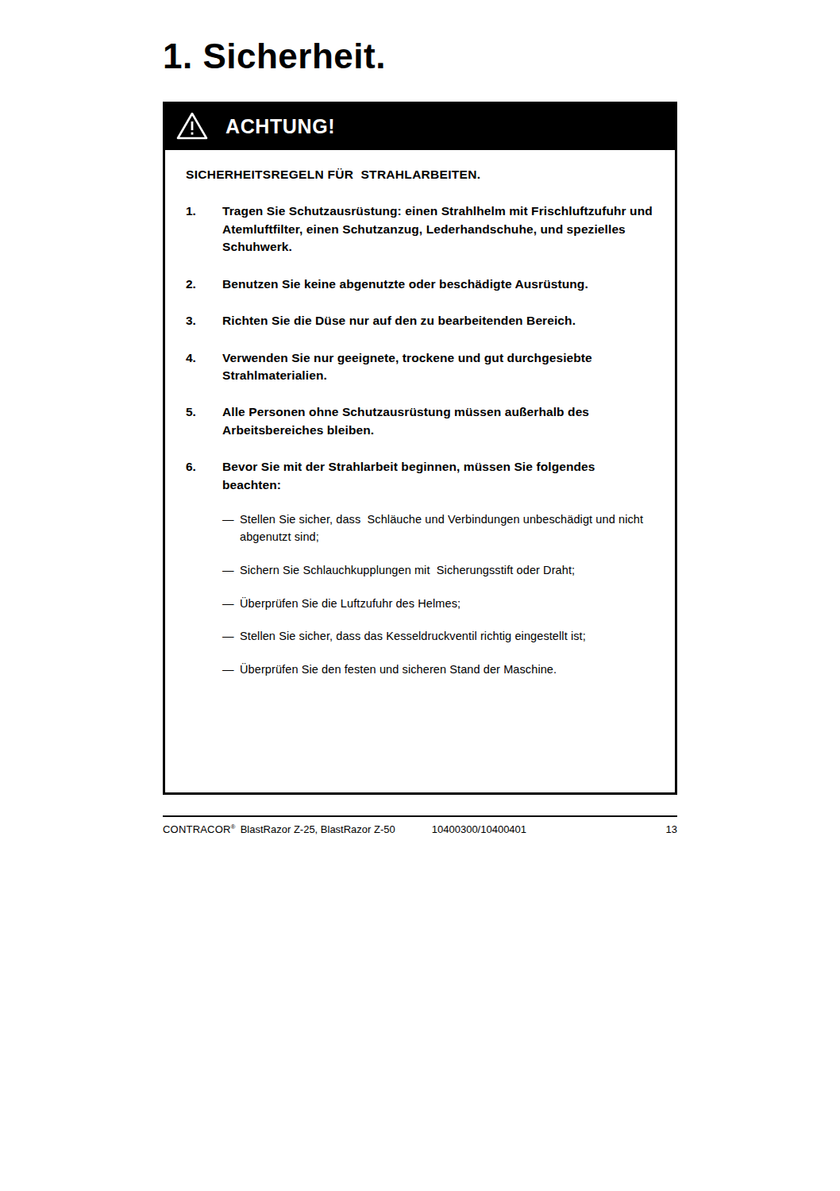1. Sicherheit.
ACHTUNG!
SICHERHEITSREGELN FÜR STRAHLARBEITEN.
1. Tragen Sie Schutzausrüstung: einen Strahlhelm mit Frischluftzufuhr und Atemluftfilter, einen Schutzanzug, Lederhandschuhe, und spezielles Schuhwerk.
2. Benutzen Sie keine abgenutzte oder beschädigte Ausrüstung.
3. Richten Sie die Düse nur auf den zu bearbeitenden Bereich.
4. Verwenden Sie nur geeignete, trockene und gut durchgesiebte Strahlmaterialien.
5. Alle Personen ohne Schutzausrüstung müssen außerhalb des Arbeitsbereiches bleiben.
6. Bevor Sie mit der Strahlarbeit beginnen, müssen Sie folgendes beachten:
—Stellen Sie sicher, dass Schläuche und Verbindungen unbeschädigt und nicht abgenutzt sind;
—Sichern Sie Schlauchkupplungen mit Sicherungsstift oder Draht;
—Überprüfen Sie die Luftzufuhr des Helmes;
—Stellen Sie sicher, dass das Kesseldruckventil richtig eingestellt ist;
—Überprüfen Sie den festen und sicheren Stand der Maschine.
CONTRACOR® BlastRazor Z-25, BlastRazor Z-50 10400300/10400401 13